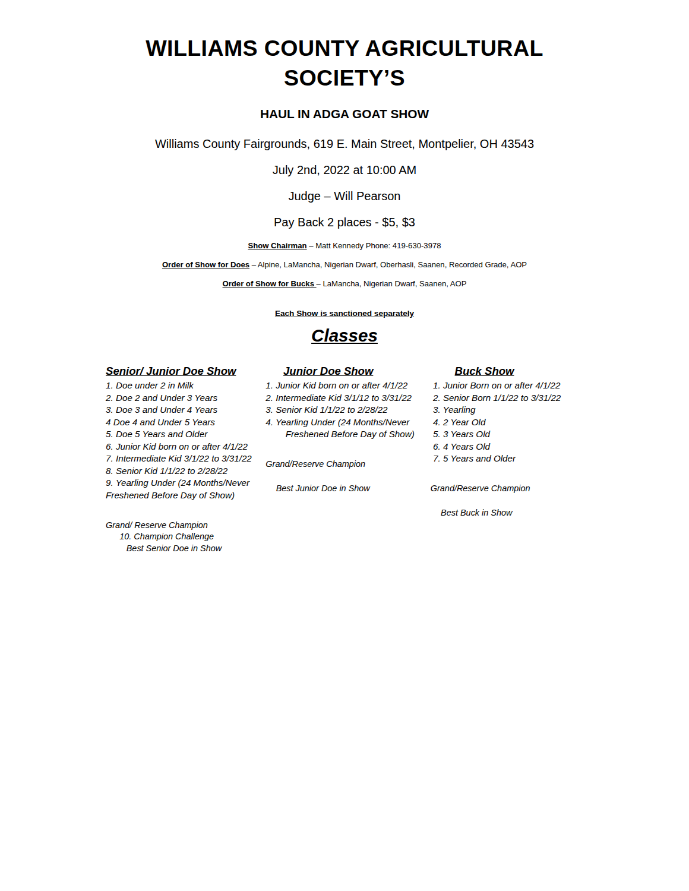WILLIAMS COUNTY AGRICULTURAL SOCIETY’S
HAUL IN ADGA GOAT SHOW
Williams County Fairgrounds, 619 E. Main Street, Montpelier, OH 43543
July 2nd, 2022 at 10:00 AM
Judge – Will Pearson
Pay Back 2 places - $5, $3
Show Chairman – Matt Kennedy Phone: 419-630-3978
Order of Show for Does – Alpine, LaMancha, Nigerian Dwarf, Oberhasli, Saanen, Recorded Grade, AOP
Order of Show for Bucks – LaMancha, Nigerian Dwarf, Saanen, AOP
Each Show is sanctioned separately
Classes
| Senior/ Junior Doe Show 1. Doe under 2 in Milk 2. Doe 2 and Under 3 Years 3. Doe 3 and Under 4 Years 4 Doe 4 and Under 5 Years 5. Doe 5 Years and Older 6. Junior Kid born on or after 4/1/22 7. Intermediate Kid 3/1/22 to 3/31/22 8. Senior Kid 1/1/22 to 2/28/22 9. Yearling Under (24 Months/Never Freshened Before Day of Show) Grand/ Reserve Champion 10. Champion Challenge Best Senior Doe in Show | Junior Doe Show 1. Junior Kid born on or after 4/1/22 2. Intermediate Kid 3/1/12 to 3/31/22 3. Senior Kid 1/1/22 to 2/28/22 4. Yearling Under (24 Months/Never Freshened Before Day of Show) Grand/Reserve Champion Best Junior Doe in Show | Buck Show 1. Junior Born on or after 4/1/22 2. Senior Born 1/1/22 to 3/31/22 3. Yearling 4. 2 Year Old 5. 3 Years Old 6. 4 Years Old 7. 5 Years and Older Grand/Reserve Champion Best Buck in Show |